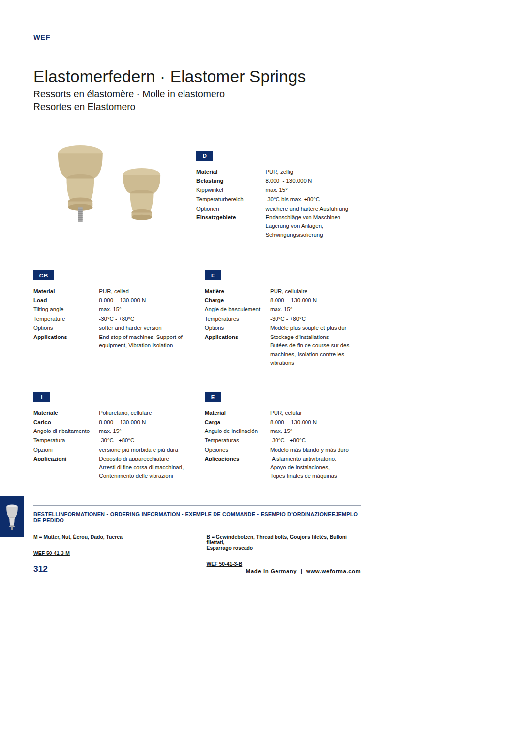WEF
Elastomerfedern · Elastomer Springs
Ressorts en élastomère · Molle in elastomero
Resortes en Elastomero
D
| Material | PUR, zellig |
| Belastung | 8.000 - 130.000 N |
| Kippwinkel | max. 15° |
| Temperaturbereich | -30°C bis max. +80°C |
| Optionen | weichere und härtere Ausführung |
| Einsatzgebiete | Endanschläge von Maschinen Lagerung von Anlagen, Schwingungsisolierung |
GB
| Material | PUR, celled |
| Load | 8.000 - 130.000 N |
| Tilting angle | max. 15° |
| Temperature | -30°C - +80°C |
| Options | softer and harder version |
| Applications | End stop of machines, Support of equipment, Vibration isolation |
F
| Matière | PUR, cellulaire |
| Charge | 8.000 - 130.000 N |
| Angle de basculement | max. 15° |
| Températures | -30°C - +80°C |
| Options | Modèle plus souple et plus dur |
| Applications | Stockage d'installations Butées de fin de course sur des machines, Isolation contre les vibrations |
I
| Materiale | Poliuretano, cellulare |
| Carico | 8.000 - 130.000 N |
| Angolo di ribaltamento | max. 15° |
| Temperatura | -30°C - +80°C |
| Opzioni | versione più morbida e più dura |
| Applicazioni | Deposito di apparecchiature Arresti di fine corsa di macchinari, Contenimento delle vibrazioni |
E
| Material | PUR, celular |
| Carga | 8.000 - 130.000 N |
| Angulo de inclinación | max. 15° |
| Temperaturas | -30°C - +80°C |
| Opciones | Modelo más blando y más duro |
| Aplicaciones | Aislamiento antivibratorio, Apoyo de instalaciones, Topes finales de máquinas |
BESTELLINFORMATIONEN ▪ ORDERING INFORMATION ▪ EXEMPLE DE COMMANDE ▪ ESEMPIO D'ORDINAZIONEEJEMPLO DE PEDIDO
M = Mutter, Nut, Écrou, Dado, Tuerca
WEF 50-41-3-M
B = Gewindebolzen, Thread bolts, Goujons filetés, Bulloni filettati,
Esparrago roscado
WEF 50-41-3-B
312
Made in Germany | www.weforma.com